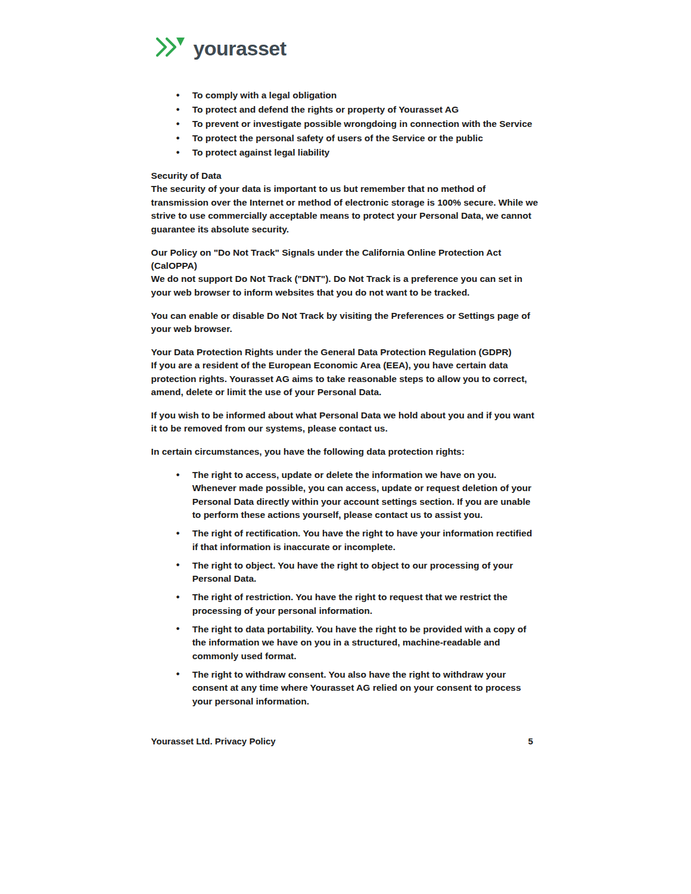yourasset
To comply with a legal obligation
To protect and defend the rights or property of Yourasset AG
To prevent or investigate possible wrongdoing in connection with the Service
To protect the personal safety of users of the Service or the public
To protect against legal liability
Security of Data
The security of your data is important to us but remember that no method of transmission over the Internet or method of electronic storage is 100% secure. While we strive to use commercially acceptable means to protect your Personal Data, we cannot guarantee its absolute security.
Our Policy on "Do Not Track" Signals under the California Online Protection Act (CalOPPA)
We do not support Do Not Track ("DNT"). Do Not Track is a preference you can set in your web browser to inform websites that you do not want to be tracked.
You can enable or disable Do Not Track by visiting the Preferences or Settings page of your web browser.
Your Data Protection Rights under the General Data Protection Regulation (GDPR)
If you are a resident of the European Economic Area (EEA), you have certain data protection rights. Yourasset AG aims to take reasonable steps to allow you to correct, amend, delete or limit the use of your Personal Data.
If you wish to be informed about what Personal Data we hold about you and if you want it to be removed from our systems, please contact us.
In certain circumstances, you have the following data protection rights:
The right to access, update or delete the information we have on you. Whenever made possible, you can access, update or request deletion of your Personal Data directly within your account settings section. If you are unable to perform these actions yourself, please contact us to assist you.
The right of rectification. You have the right to have your information rectified if that information is inaccurate or incomplete.
The right to object. You have the right to object to our processing of your Personal Data.
The right of restriction. You have the right to request that we restrict the processing of your personal information.
The right to data portability. You have the right to be provided with a copy of the information we have on you in a structured, machine-readable and commonly used format.
The right to withdraw consent. You also have the right to withdraw your consent at any time where Yourasset AG relied on your consent to process your personal information.
Yourasset Ltd. Privacy Policy 5